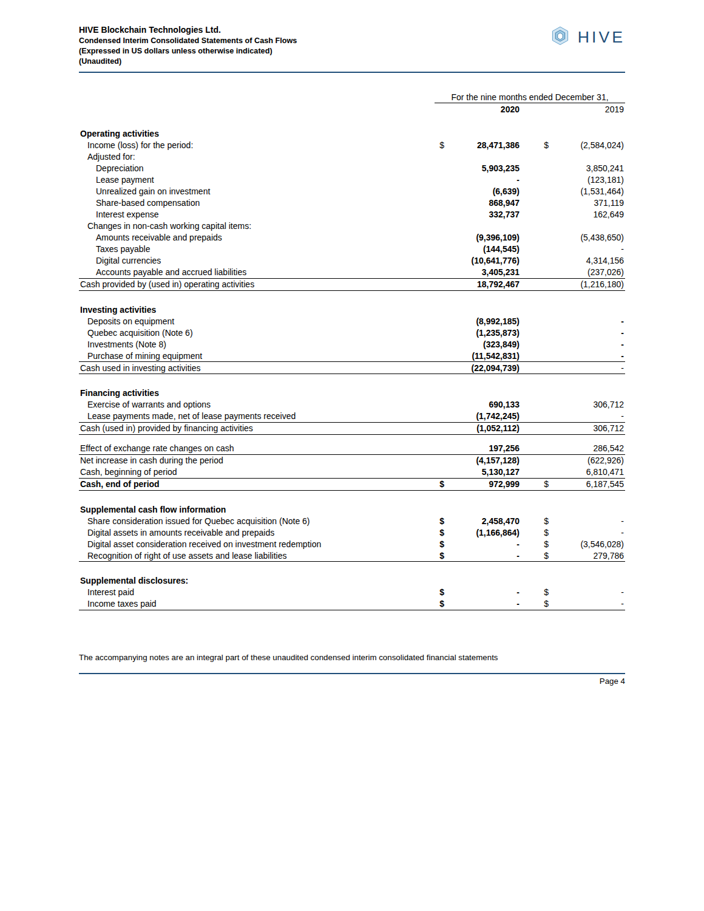HIVE Blockchain Technologies Ltd.
Condensed Interim Consolidated Statements of Cash Flows
(Expressed in US dollars unless otherwise indicated)
(Unaudited)
HIVE
| | | For the nine months ended December 31, |
| | | 2020 | | 2019 |
| Operating activities | | | | | | |
| Income (loss) for the period: | | $ | 28,471,386 | | $ | (2,584,024) |
| Adjusted for: | | | | | | |
| Depreciation | | | 5,903,235 | | | 3,850,241 |
| Lease payment | | | - | | | (123,181) |
| Unrealized gain on investment | | | (6,639) | | | (1,531,464) |
| Share-based compensation | | | 868,947 | | | 371,119 |
| Interest expense | | | 332,737 | | | 162,649 |
| Changes in non-cash working capital items: | | | | | | |
| Amounts receivable and prepaids | | | (9,396,109) | | | (5,438,650) |
| Taxes payable | | | (144,545) | | | - |
| Digital currencies | | | (10,641,776) | | | 4,314,156 |
| Accounts payable and accrued liabilities | | | 3,405,231 | | | (237,026) |
| Cash provided by (used in) operating activities | | | 18,792,467 | | | (1,216,180) |
| Investing activities | | | | | | |
| Deposits on equipment | | | (8,992,185) | | | - |
| Quebec acquisition (Note 6) | | | (1,235,873) | | | - |
| Investments (Note 8) | | | (323,849) | | | - |
| Purchase of mining equipment | | | (11,542,831) | | | - |
| Cash used in investing activities | | | (22,094,739) | | | - |
| Financing activities | | | | | | |
| Exercise of warrants and options | | | 690,133 | | | 306,712 |
| Lease payments made, net of lease payments received | | | (1,742,245) | | | - |
| Cash (used in) provided by financing activities | | | (1,052,112) | | | 306,712 |
| Effect of exchange rate changes on cash | | | 197,256 | | | 286,542 |
| Net increase in cash during the period | | | (4,157,128) | | | (622,926) |
| Cash, beginning of period | | | 5,130,127 | | | 6,810,471 |
| Cash, end of period | | $ | 972,999 | | $ | 6,187,545 |
| Supplemental cash flow information | | | | | | |
| Share consideration issued for Quebec acquisition (Note 6) | | $ | 2,458,470 | | $ | - |
| Digital assets in amounts receivable and prepaids | | $ | (1,166,864) | | $ | - |
| Digital asset consideration received on investment redemption | | $ | - | | $ | (3,546,028) |
| Recognition of right of use assets and lease liabilities | | $ | - | | $ | 279,786 |
| Supplemental disclosures: | | | | | | |
| Interest paid | | $ | - | | $ | - |
| Income taxes paid | | $ | - | | $ | - |
The accompanying notes are an integral part of these unaudited condensed interim consolidated financial statements
Page 4